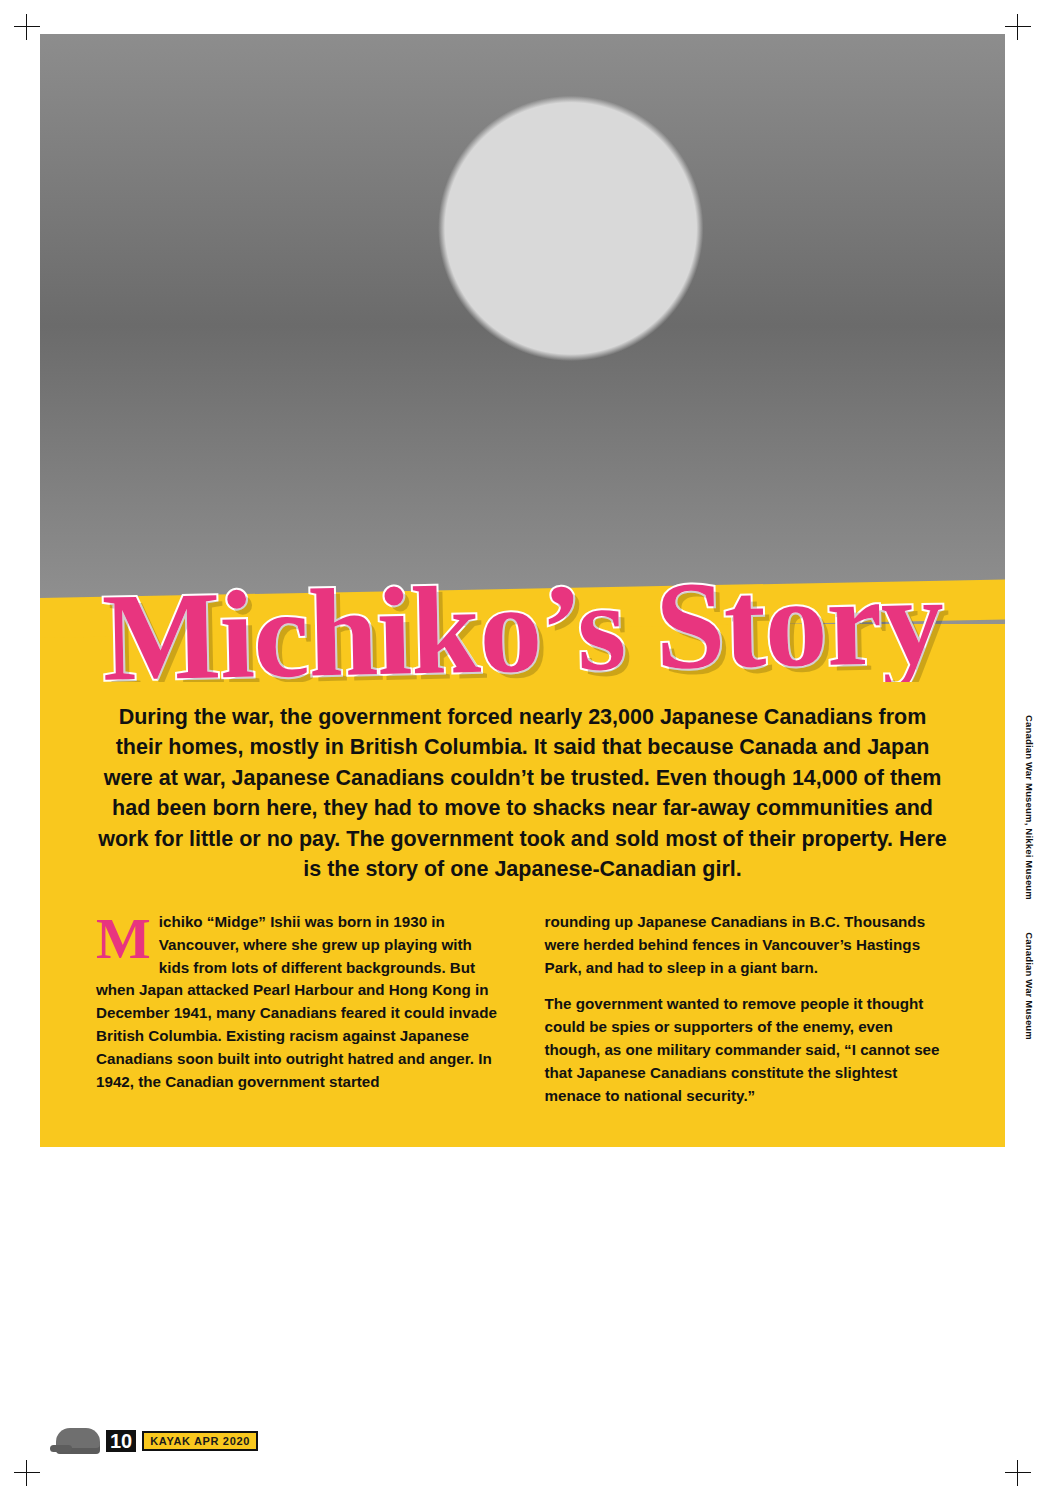Michiko’s Story
During the war, the government forced nearly 23,000 Japanese Canadians from their homes, mostly in British Columbia. It said that because Canada and Japan were at war, Japanese Canadians couldn’t be trusted. Even though 14,000 of them had been born here, they had to move to shacks near far-away communities and work for little or no pay. The government took and sold most of their property. Here is the story of one Japanese-Canadian girl.
Michiko “Midge” Ishii was born in 1930 in Vancouver, where she grew up playing with kids from lots of different backgrounds. But when Japan attacked Pearl Harbour and Hong Kong in December 1941, many Canadians feared it could invade British Columbia. Existing racism against Japanese Canadians soon built into outright hatred and anger. In 1942, the Canadian government started
rounding up Japanese Canadians in B.C. Thousands were herded behind fences in Vancouver’s Hastings Park, and had to sleep in a giant barn.
The government wanted to remove people it thought could be spies or supporters of the enemy, even though, as one military commander said, “I cannot see that Japanese Canadians constitute the slightest menace to national security.”
Canadian War Museum, Nikkei Museum
Canadian War Museum
10 KAYAK APR 2020